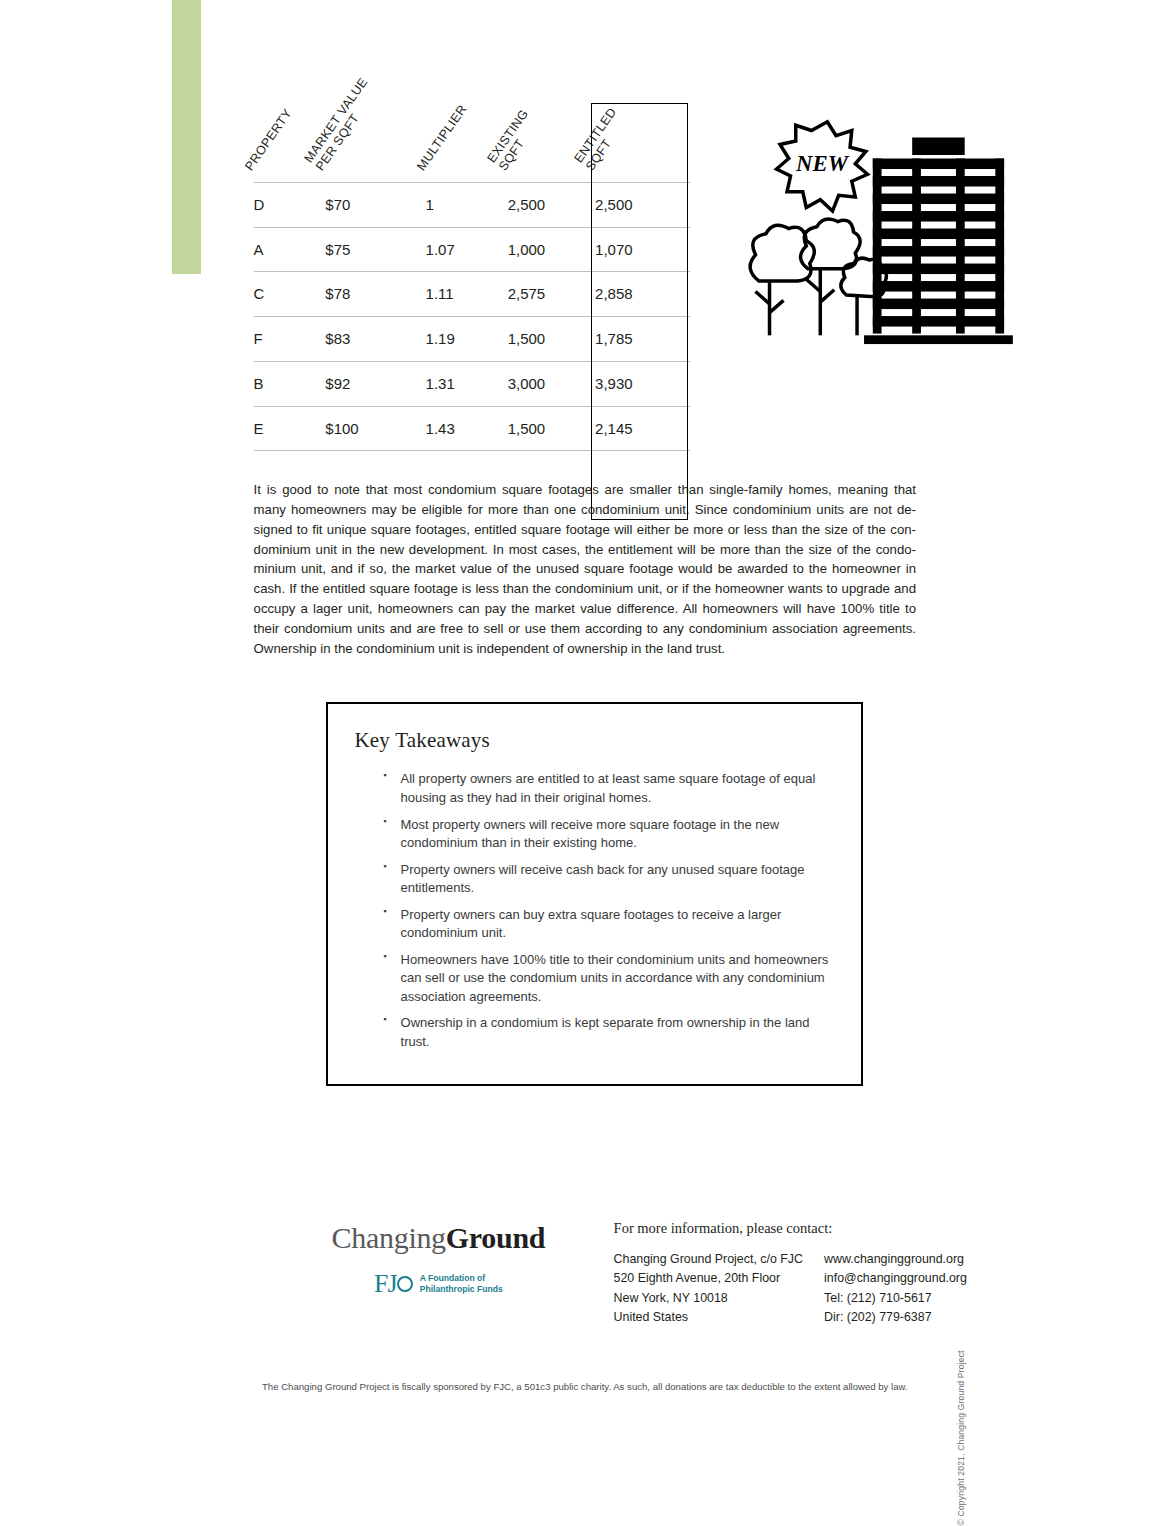© Copyright 2021, Changing Ground Project
| PROPERTY | MARKET VALUE PER SQFT | MULTIPLIER | EXISTING SQFT | ENTITLED SQFT |
| --- | --- | --- | --- | --- |
| D | $70 | 1 | 2,500 | 2,500 |
| A | $75 | 1.07 | 1,000 | 1,070 |
| C | $78 | 1.11 | 2,575 | 2,858 |
| F | $83 | 1.19 | 1,500 | 1,785 |
| B | $92 | 1.31 | 3,000 | 3,930 |
| E | $100 | 1.43 | 1,500 | 2,145 |
NEW
It is good to note that most condomium square footages are smaller than single-family homes, meaning that many homeowners may be eligible for more than one condominium unit. Since condominium units are not designed to fit unique square footages, entitled square footage will either be more or less than the size of the condominium unit in the new development. In most cases, the entitlement will be more than the size of the condominium unit, and if so, the market value of the unused square footage would be awarded to the homeowner in cash. If the entitled square footage is less than the condominium unit, or if the homeowner wants to upgrade and occupy a lager unit, homeowners can pay the market value difference. All homeowners will have 100% title to their condomium units and are free to sell or use them according to any condominium association agreements. Ownership in the condominium unit is independent of ownership in the land trust.
Key Takeaways
All property owners are entitled to at least same square footage of equal housing as they had in their original homes.
Most property owners will receive more square footage in the new condominium than in their existing home.
Property owners will receive cash back for any unused square footage entitlements.
Property owners can buy extra square footages to receive a larger condominium unit.
Homeowners have 100% title to their condominium units and homeowners can sell or use the condomium units in accordance with any condominium association agreements.
Ownership in a condomium is kept separate from ownership in the land trust.
ChangingGround
FJ
A Foundation of
Philanthropic Funds
For more information, please contact:
Changing Ground Project, c/o FJC
520 Eighth Avenue, 20th Floor
New York, NY 10018
United States
www.changingground.org
info@changingground.org
Tel: (212) 710-5617
Dir: (202) 779-6387
The Changing Ground Project is fiscally sponsored by FJC, a 501c3 public charity. As such, all donations are tax deductible to the extent allowed by law.